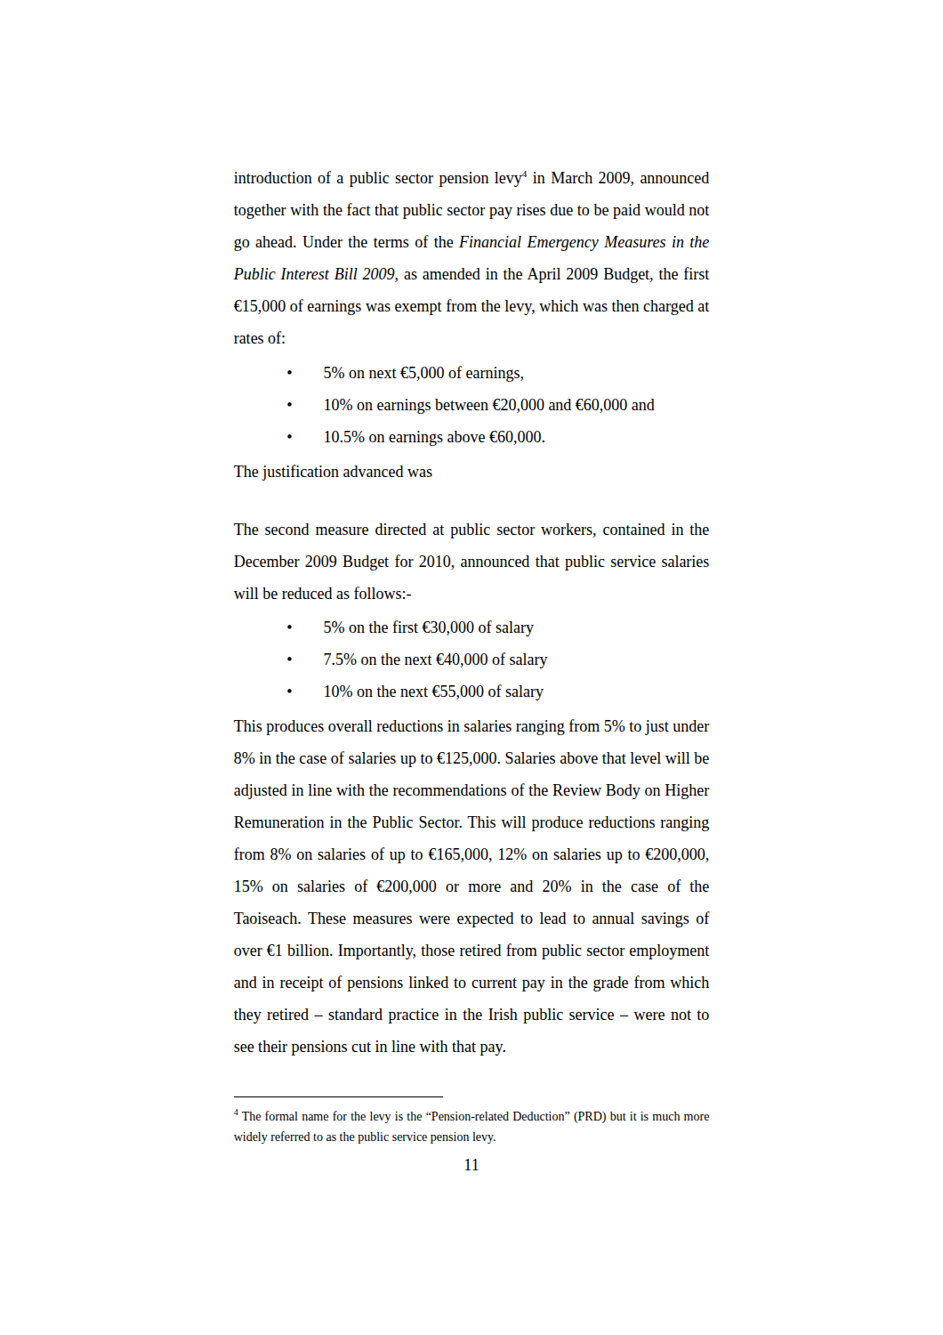introduction of a public sector pension levy4 in March 2009, announced together with the fact that public sector pay rises due to be paid would not go ahead. Under the terms of the Financial Emergency Measures in the Public Interest Bill 2009, as amended in the April 2009 Budget, the first €15,000 of earnings was exempt from the levy, which was then charged at rates of:
5% on next €5,000 of earnings,
10% on earnings between €20,000 and €60,000 and
10.5% on earnings above €60,000.
The justification advanced was
The second measure directed at public sector workers, contained in the December 2009 Budget for 2010, announced that public service salaries will be reduced as follows:-
5% on the first €30,000 of salary
7.5% on the next €40,000 of salary
10% on the next €55,000 of salary
This produces overall reductions in salaries ranging from 5% to just under 8% in the case of salaries up to €125,000. Salaries above that level will be adjusted in line with the recommendations of the Review Body on Higher Remuneration in the Public Sector. This will produce reductions ranging from 8% on salaries of up to €165,000, 12% on salaries up to €200,000, 15% on salaries of €200,000 or more and 20% in the case of the Taoiseach. These measures were expected to lead to annual savings of over €1 billion. Importantly, those retired from public sector employment and in receipt of pensions linked to current pay in the grade from which they retired – standard practice in the Irish public service – were not to see their pensions cut in line with that pay.
4 The formal name for the levy is the “Pension-related Deduction” (PRD) but it is much more widely referred to as the public service pension levy.
11